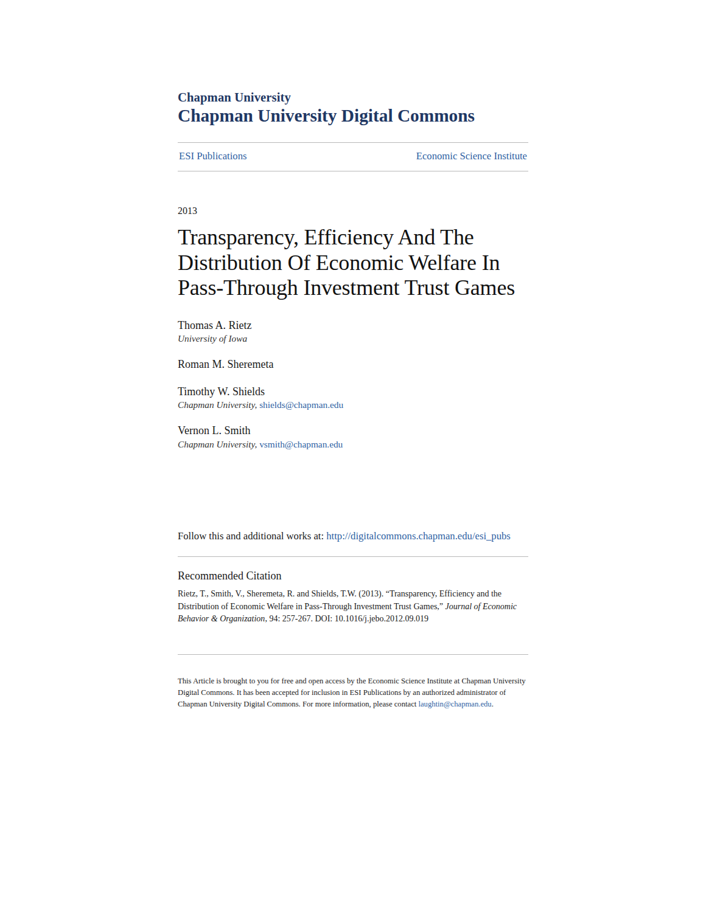Chapman University
Chapman University Digital Commons
ESI Publications
Economic Science Institute
2013
Transparency, Efficiency And The Distribution Of Economic Welfare In Pass-Through Investment Trust Games
Thomas A. Rietz
University of Iowa
Roman M. Sheremeta
Timothy W. Shields
Chapman University, shields@chapman.edu
Vernon L. Smith
Chapman University, vsmith@chapman.edu
Follow this and additional works at: http://digitalcommons.chapman.edu/esi_pubs
Recommended Citation
Rietz, T., Smith, V., Sheremeta, R. and Shields, T.W. (2013). “Transparency, Efficiency and the Distribution of Economic Welfare in Pass-Through Investment Trust Games,” Journal of Economic Behavior & Organization, 94: 257-267. DOI: 10.1016/j.jebo.2012.09.019
This Article is brought to you for free and open access by the Economic Science Institute at Chapman University Digital Commons. It has been accepted for inclusion in ESI Publications by an authorized administrator of Chapman University Digital Commons. For more information, please contact laughtin@chapman.edu.